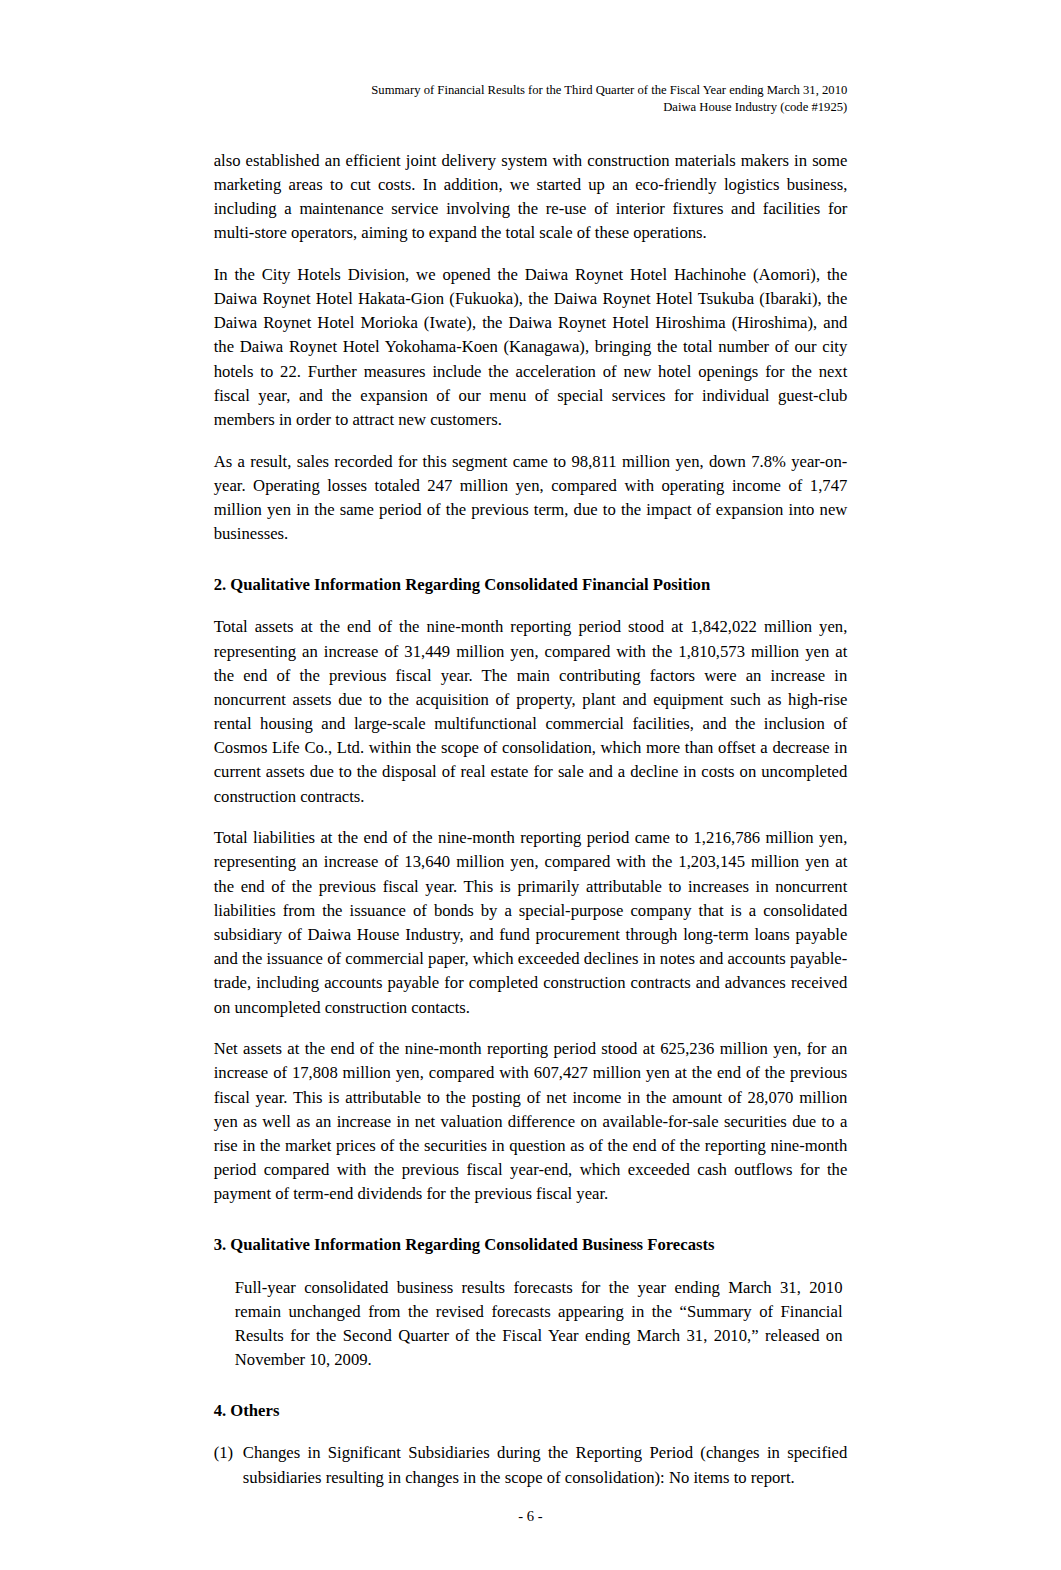Summary of Financial Results for the Third Quarter of the Fiscal Year ending March 31, 2010
Daiwa House Industry (code #1925)
also established an efficient joint delivery system with construction materials makers in some marketing areas to cut costs. In addition, we started up an eco-friendly logistics business, including a maintenance service involving the re-use of interior fixtures and facilities for multi-store operators, aiming to expand the total scale of these operations.
In the City Hotels Division, we opened the Daiwa Roynet Hotel Hachinohe (Aomori), the Daiwa Roynet Hotel Hakata-Gion (Fukuoka), the Daiwa Roynet Hotel Tsukuba (Ibaraki), the Daiwa Roynet Hotel Morioka (Iwate), the Daiwa Roynet Hotel Hiroshima (Hiroshima), and the Daiwa Roynet Hotel Yokohama-Koen (Kanagawa), bringing the total number of our city hotels to 22. Further measures include the acceleration of new hotel openings for the next fiscal year, and the expansion of our menu of special services for individual guest-club members in order to attract new customers.
As a result, sales recorded for this segment came to 98,811 million yen, down 7.8% year-on-year. Operating losses totaled 247 million yen, compared with operating income of 1,747 million yen in the same period of the previous term, due to the impact of expansion into new businesses.
2. Qualitative Information Regarding Consolidated Financial Position
Total assets at the end of the nine-month reporting period stood at 1,842,022 million yen, representing an increase of 31,449 million yen, compared with the 1,810,573 million yen at the end of the previous fiscal year. The main contributing factors were an increase in noncurrent assets due to the acquisition of property, plant and equipment such as high-rise rental housing and large-scale multifunctional commercial facilities, and the inclusion of Cosmos Life Co., Ltd. within the scope of consolidation, which more than offset a decrease in current assets due to the disposal of real estate for sale and a decline in costs on uncompleted construction contracts.
Total liabilities at the end of the nine-month reporting period came to 1,216,786 million yen, representing an increase of 13,640 million yen, compared with the 1,203,145 million yen at the end of the previous fiscal year. This is primarily attributable to increases in noncurrent liabilities from the issuance of bonds by a special-purpose company that is a consolidated subsidiary of Daiwa House Industry, and fund procurement through long-term loans payable and the issuance of commercial paper, which exceeded declines in notes and accounts payable-trade, including accounts payable for completed construction contracts and advances received on uncompleted construction contacts.
Net assets at the end of the nine-month reporting period stood at 625,236 million yen, for an increase of 17,808 million yen, compared with 607,427 million yen at the end of the previous fiscal year. This is attributable to the posting of net income in the amount of 28,070 million yen as well as an increase in net valuation difference on available-for-sale securities due to a rise in the market prices of the securities in question as of the end of the reporting nine-month period compared with the previous fiscal year-end, which exceeded cash outflows for the payment of term-end dividends for the previous fiscal year.
3. Qualitative Information Regarding Consolidated Business Forecasts
Full-year consolidated business results forecasts for the year ending March 31, 2010 remain unchanged from the revised forecasts appearing in the “Summary of Financial Results for the Second Quarter of the Fiscal Year ending March 31, 2010,” released on November 10, 2009.
4. Others
(1) Changes in Significant Subsidiaries during the Reporting Period (changes in specified subsidiaries resulting in changes in the scope of consolidation): No items to report.
- 6 -